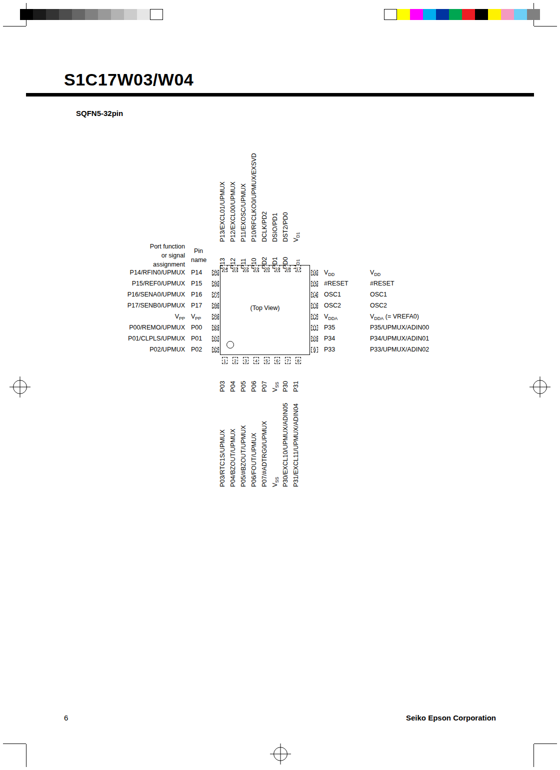S1C17W03/W04
SQFN5-32pin
(Top View)
Port function
or signal
assignment
Pin
name
P13/EXCL01/UPMUX
P12/EXCL00/UPMUX
P11/EXOSC/UPMUX
P10/RFCLKO0/UPMUX/EXSVD
DCLK/PD2
DSIO/PD1
DST2/PD0
VD1
P13
P12
P11
P10
PD2
PD1
PD0
VD1
24
23
22
21
20
19
18
17
P14/RFIN0/UPMUX
P15/REF0/UPMUX
P16/SENA0/UPMUX
P17/SENB0/UPMUX
VPP
P00/REMO/UPMUX
P01/CLPLS/UPMUX
P02/UPMUX
P14
P15
P16
P17
VPP
P00
P01
P02
25
26
27
28
29
30
31
32
16
15
14
13
12
11
10
9
VDD
#RESET
OSC1
OSC2
VDDA
P35
P34
P33
VDD
#RESET
OSC1
OSC2
VDDA (= VREFA0)
P35/UPMUX/ADIN00
P34/UPMUX/ADIN01
P33/UPMUX/ADIN02
1
2
3
4
5
6
7
8
P03
P04
P05
P06
P07
VSS
P30
P31
P03/RTC1S/UPMUX
P04/BZOUT/UPMUX
P05/#BZOUT/UPMUX
P06/FOUT/UPMUX
P07/#ADTRG0/UPMUX
VSS
P30/EXCL10/UPMUX/ADIN05
P31/EXCL11/UPMUX/ADIN04
6
Seiko Epson Corporation